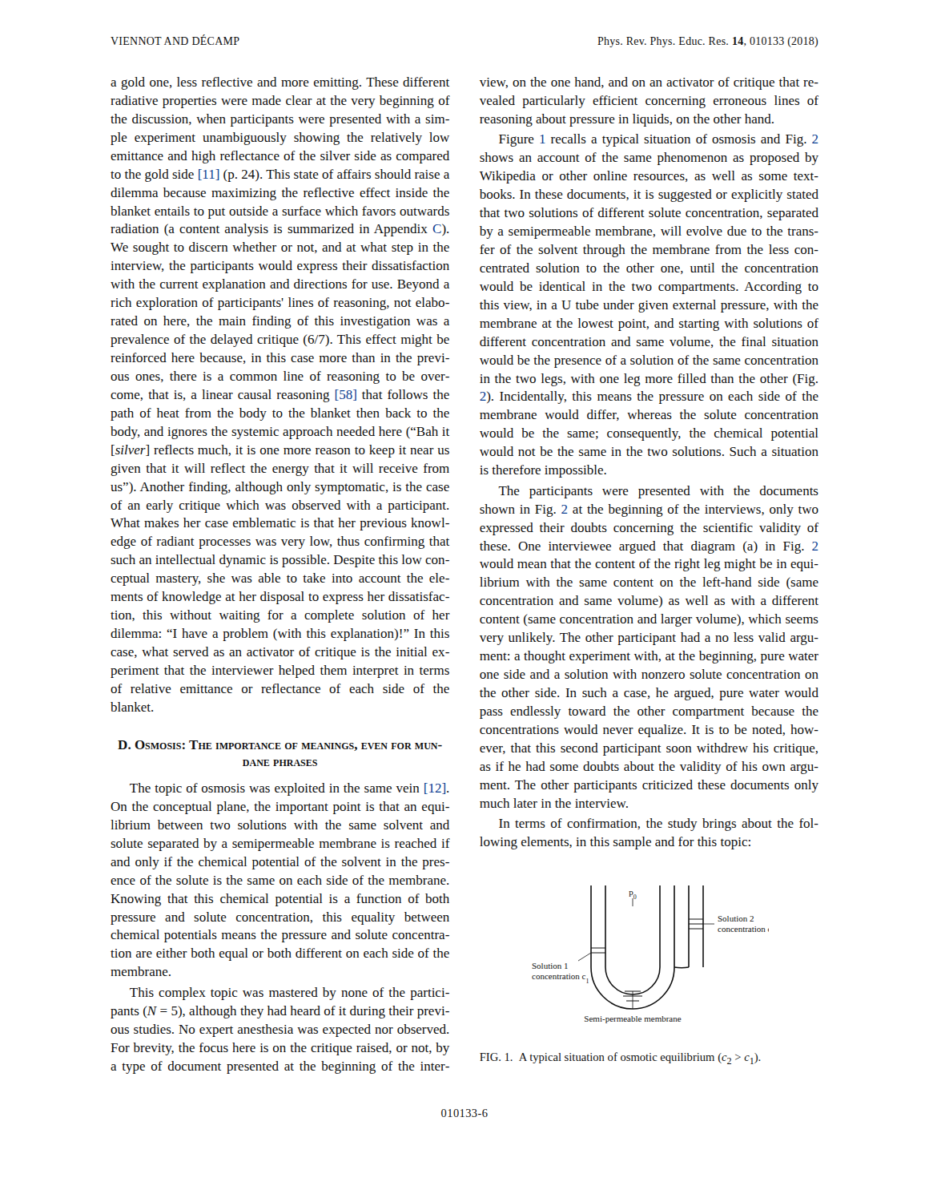Viennot and Décamp
Phys. Rev. Phys. Educ. Res. 14, 010133 (2018)
a gold one, less reflective and more emitting. These different radiative properties were made clear at the very beginning of the discussion, when participants were presented with a simple experiment unambiguously showing the relatively low emittance and high reflectance of the silver side as compared to the gold side [11] (p. 24). This state of affairs should raise a dilemma because maximizing the reflective effect inside the blanket entails to put outside a surface which favors outwards radiation (a content analysis is summarized in Appendix C). We sought to discern whether or not, and at what step in the interview, the participants would express their dissatisfaction with the current explanation and directions for use. Beyond a rich exploration of participants' lines of reasoning, not elaborated on here, the main finding of this investigation was a prevalence of the delayed critique (6/7). This effect might be reinforced here because, in this case more than in the previous ones, there is a common line of reasoning to be overcome, that is, a linear causal reasoning [58] that follows the path of heat from the body to the blanket then back to the body, and ignores the systemic approach needed here (“Bah it [silver] reflects much, it is one more reason to keep it near us given that it will reflect the energy that it will receive from us”). Another finding, although only symptomatic, is the case of an early critique which was observed with a participant. What makes her case emblematic is that her previous knowledge of radiant processes was very low, thus confirming that such an intellectual dynamic is possible. Despite this low conceptual mastery, she was able to take into account the elements of knowledge at her disposal to express her dissatisfaction, this without waiting for a complete solution of her dilemma: “I have a problem (with this explanation)!” In this case, what served as an activator of critique is the initial experiment that the interviewer helped them interpret in terms of relative emittance or reflectance of each side of the blanket.
D. Osmosis: The importance of meanings, even for mundane phrases
The topic of osmosis was exploited in the same vein [12]. On the conceptual plane, the important point is that an equilibrium between two solutions with the same solvent and solute separated by a semipermeable membrane is reached if and only if the chemical potential of the solvent in the presence of the solute is the same on each side of the membrane. Knowing that this chemical potential is a function of both pressure and solute concentration, this equality between chemical potentials means the pressure and solute concentration are either both equal or both different on each side of the membrane.
This complex topic was mastered by none of the participants (N = 5), although they had heard of it during their previous studies. No expert anesthesia was expected nor observed. For brevity, the focus here is on the critique raised, or not, by a type of document presented at the beginning of the interview, on the one hand, and on an activator of critique that revealed particularly efficient concerning erroneous lines of reasoning about pressure in liquids, on the other hand.
Figure 1 recalls a typical situation of osmosis and Fig. 2 shows an account of the same phenomenon as proposed by Wikipedia or other online resources, as well as some textbooks. In these documents, it is suggested or explicitly stated that two solutions of different solute concentration, separated by a semipermeable membrane, will evolve due to the transfer of the solvent through the membrane from the less concentrated solution to the other one, until the concentration would be identical in the two compartments. According to this view, in a U tube under given external pressure, with the membrane at the lowest point, and starting with solutions of different concentration and same volume, the final situation would be the presence of a solution of the same concentration in the two legs, with one leg more filled than the other (Fig. 2). Incidentally, this means the pressure on each side of the membrane would differ, whereas the solute concentration would be the same; consequently, the chemical potential would not be the same in the two solutions. Such a situation is therefore impossible.
The participants were presented with the documents shown in Fig. 2 at the beginning of the interviews, only two expressed their doubts concerning the scientific validity of these. One interviewee argued that diagram (a) in Fig. 2 would mean that the content of the right leg might be in equilibrium with the same content on the left-hand side (same concentration and same volume) as well as with a different content (same concentration and larger volume), which seems very unlikely. The other participant had a no less valid argument: a thought experiment with, at the beginning, pure water one side and a solution with nonzero solute concentration on the other side. In such a case, he argued, pure water would pass endlessly toward the other compartment because the concentrations would never equalize. It is to be noted, however, that this second participant soon withdrew his critique, as if he had some doubts about the validity of his own argument. The other participants criticized these documents only much later in the interview.
In terms of confirmation, the study brings about the following elements, in this sample and for this topic:
Schematic of a U tube at osmotic equilibrium A U-shaped tube open at both ends to external pressure p0. The left leg contains Solution 1 of concentration c1 and the right leg contains Solution 2 of concentration c2, with a higher liquid level. A semipermeable membrane sits at the bottom of the U. p0 Solution 2 concentration c2 Solution 1 concentration c1 Semi-permeable membrane
FIG. 1. A typical situation of osmotic equilibrium (c2 > c1).
010133-6